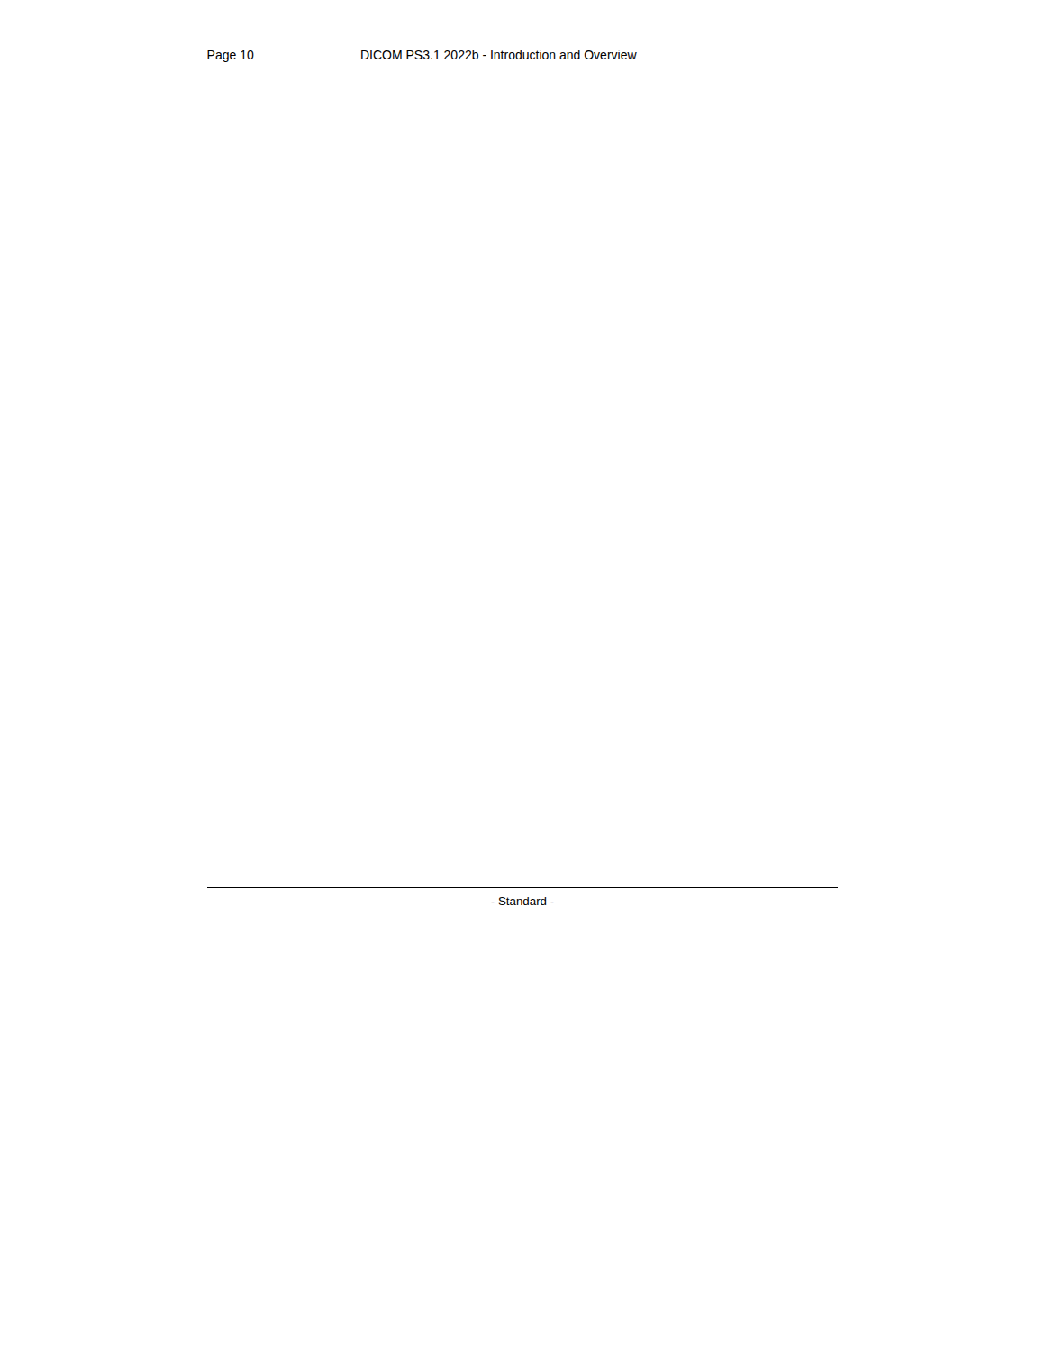Page 10
DICOM PS3.1 2022b - Introduction and Overview
- Standard -